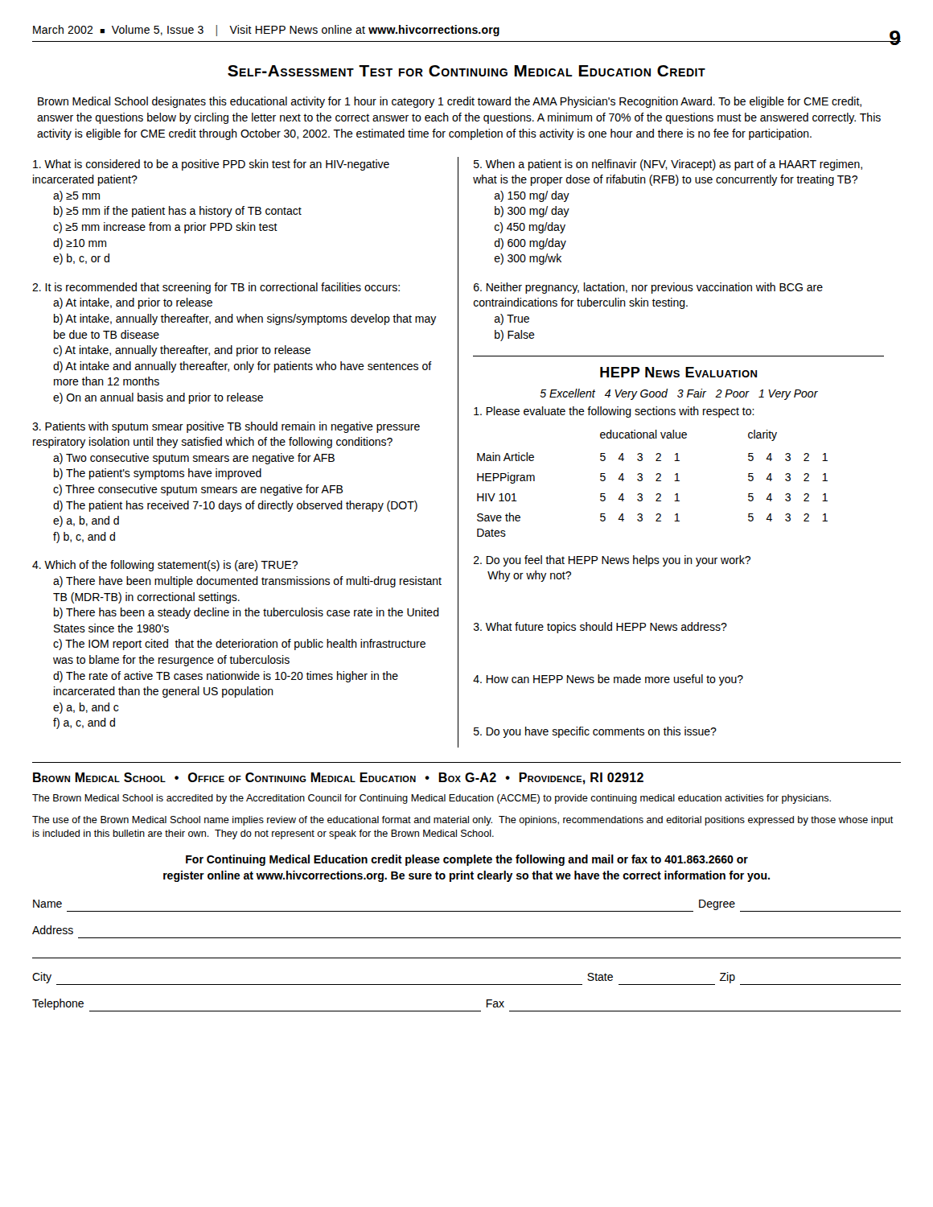March 2002 ■ Volume 5, Issue 3 | Visit HEPP News online at www.hivcorrections.org
9
Self-Assessment Test for Continuing Medical Education Credit
Brown Medical School designates this educational activity for 1 hour in category 1 credit toward the AMA Physician's Recognition Award. To be eligible for CME credit, answer the questions below by circling the letter next to the correct answer to each of the questions. A minimum of 70% of the questions must be answered correctly. This activity is eligible for CME credit through October 30, 2002. The estimated time for completion of this activity is one hour and there is no fee for participation.
1. What is considered to be a positive PPD skin test for an HIV-negative incarcerated patient?
a) ≥5 mm
b) ≥5 mm if the patient has a history of TB contact
c) ≥5 mm increase from a prior PPD skin test
d) ≥10 mm
e) b, c, or d
2. It is recommended that screening for TB in correctional facilities occurs:
a) At intake, and prior to release
b) At intake, annually thereafter, and when signs/symptoms develop that may be due to TB disease
c) At intake, annually thereafter, and prior to release
d) At intake and annually thereafter, only for patients who have sentences of more than 12 months
e) On an annual basis and prior to release
3. Patients with sputum smear positive TB should remain in negative pressure respiratory isolation until they satisfied which of the following conditions?
a) Two consecutive sputum smears are negative for AFB
b) The patient's symptoms have improved
c) Three consecutive sputum smears are negative for AFB
d) The patient has received 7-10 days of directly observed therapy (DOT)
e) a, b, and d
f) b, c, and d
4. Which of the following statement(s) is (are) TRUE?
a) There have been multiple documented transmissions of multi-drug resistant TB (MDR-TB) in correctional settings.
b) There has been a steady decline in the tuberculosis case rate in the United States since the 1980's
c) The IOM report cited that the deterioration of public health infrastructure was to blame for the resurgence of tuberculosis
d) The rate of active TB cases nationwide is 10-20 times higher in the incarcerated than the general US population
e) a, b, and c
f) a, c, and d
5. When a patient is on nelfinavir (NFV, Viracept) as part of a HAART regimen, what is the proper dose of rifabutin (RFB) to use concurrently for treating TB?
a) 150 mg/ day
b) 300 mg/ day
c) 450 mg/day
d) 600 mg/day
e) 300 mg/wk
6. Neither pregnancy, lactation, nor previous vaccination with BCG are contraindications for tuberculin skin testing.
a) True
b) False
HEPP News Evaluation
5 Excellent 4 Very Good 3 Fair 2 Poor 1 Very Poor
1. Please evaluate the following sections with respect to:
| | educational value | clarity |
| --- | --- | --- |
| Main Article | 5 4 3 2 1 | 5 4 3 2 1 |
| HEPPigram | 5 4 3 2 1 | 5 4 3 2 1 |
| HIV 101 | 5 4 3 2 1 | 5 4 3 2 1 |
| Save the Dates | 5 4 3 2 1 | 5 4 3 2 1 |
2. Do you feel that HEPP News helps you in your work? Why or why not?
3. What future topics should HEPP News address?
4. How can HEPP News be made more useful to you?
5. Do you have specific comments on this issue?
Brown Medical School • Office of Continuing Medical Education • Box G-A2 • Providence, RI 02912
The Brown Medical School is accredited by the Accreditation Council for Continuing Medical Education (ACCME) to provide continuing medical education activities for physicians.
The use of the Brown Medical School name implies review of the educational format and material only. The opinions, recommendations and editorial positions expressed by those whose input is included in this bulletin are their own. They do not represent or speak for the Brown Medical School.
For Continuing Medical Education credit please complete the following and mail or fax to 401.863.2660 or
register online at www.hivcorrections.org. Be sure to print clearly so that we have the correct information for you.
Name Degree
Address
City State Zip
Telephone Fax